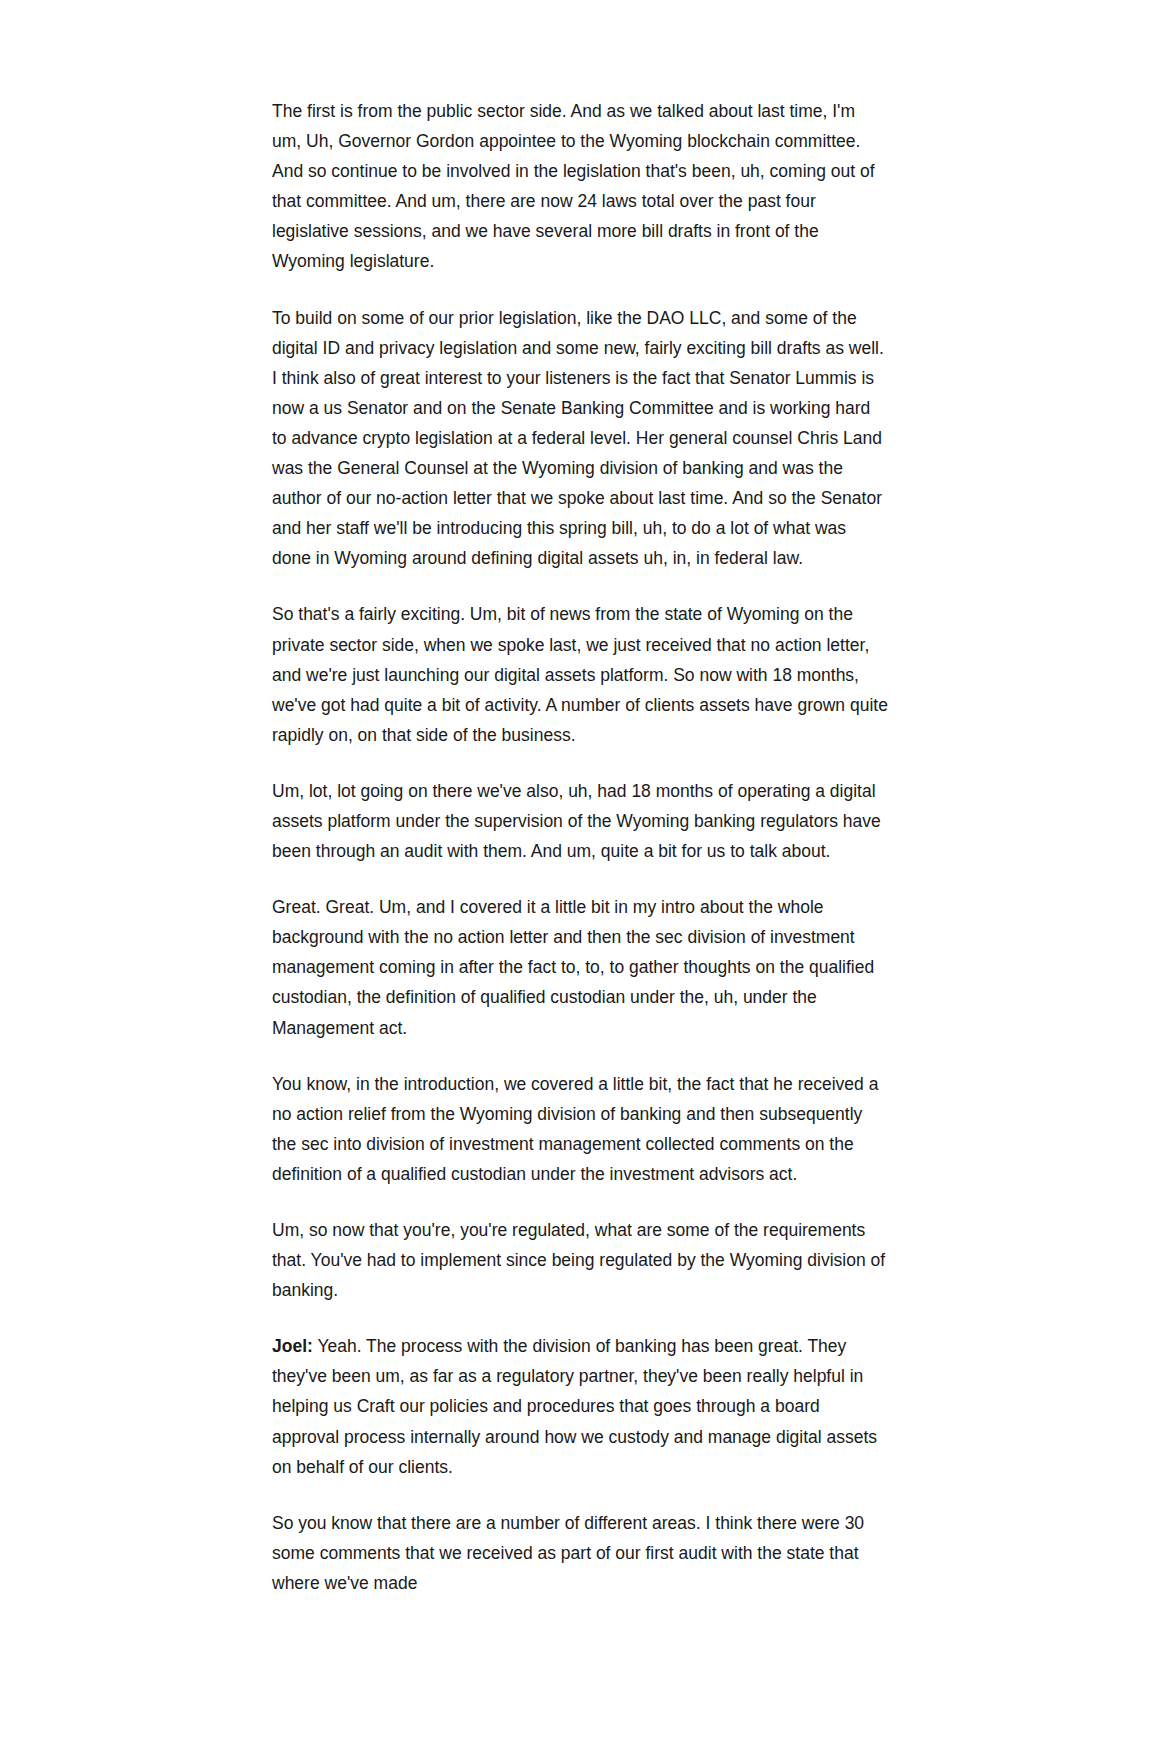The first is from the public sector side. And as we talked about last time, I'm um, Uh, Governor Gordon appointee to the Wyoming blockchain committee. And so continue to be involved in the legislation that's been, uh, coming out of that committee. And um, there are now 24 laws total over the past four legislative sessions, and we have several more bill drafts in front of the Wyoming legislature.
To build on some of our prior legislation, like the DAO LLC, and some of the digital ID and privacy legislation and some new, fairly exciting bill drafts as well. I think also of great interest to your listeners is the fact that Senator Lummis is now a us Senator and on the Senate Banking Committee and is working hard to advance crypto legislation at a federal level. Her general counsel Chris Land was the General Counsel at the Wyoming division of banking and was the author of our no-action letter that we spoke about last time. And so the Senator and her staff we'll be introducing this spring bill, uh, to do a lot of what was done in Wyoming around defining digital assets uh, in, in federal law.
So that's a fairly exciting. Um, bit of news from the state of Wyoming on the private sector side, when we spoke last, we just received that no action letter, and we're just launching our digital assets platform. So now with 18 months, we've got had quite a bit of activity. A number of clients assets have grown quite rapidly on, on that side of the business.
Um, lot, lot going on there we've also, uh, had 18 months of operating a digital assets platform under the supervision of the Wyoming banking regulators have been through an audit with them. And um, quite a bit for us to talk about.
Great. Great. Um, and I covered it a little bit in my intro about the whole background with the no action letter and then the sec division of investment management coming in after the fact to, to, to gather thoughts on the qualified custodian, the definition of qualified custodian under the, uh, under the Management act.
You know, in the introduction, we covered a little bit, the fact that he received a no action relief from the Wyoming division of banking and then subsequently the sec into division of investment management collected comments on the definition of a qualified custodian under the investment advisors act.
Um, so now that you're, you're regulated, what are some of the requirements that. You've had to implement since being regulated by the Wyoming division of banking.
Joel: Yeah. The process with the division of banking has been great. They they've been um, as far as a regulatory partner, they've been really helpful in helping us Craft our policies and procedures that goes through a board approval process internally around how we custody and manage digital assets on behalf of our clients.
So you know that there are a number of different areas. I think there were 30 some comments that we received as part of our first audit with the state that where we've made